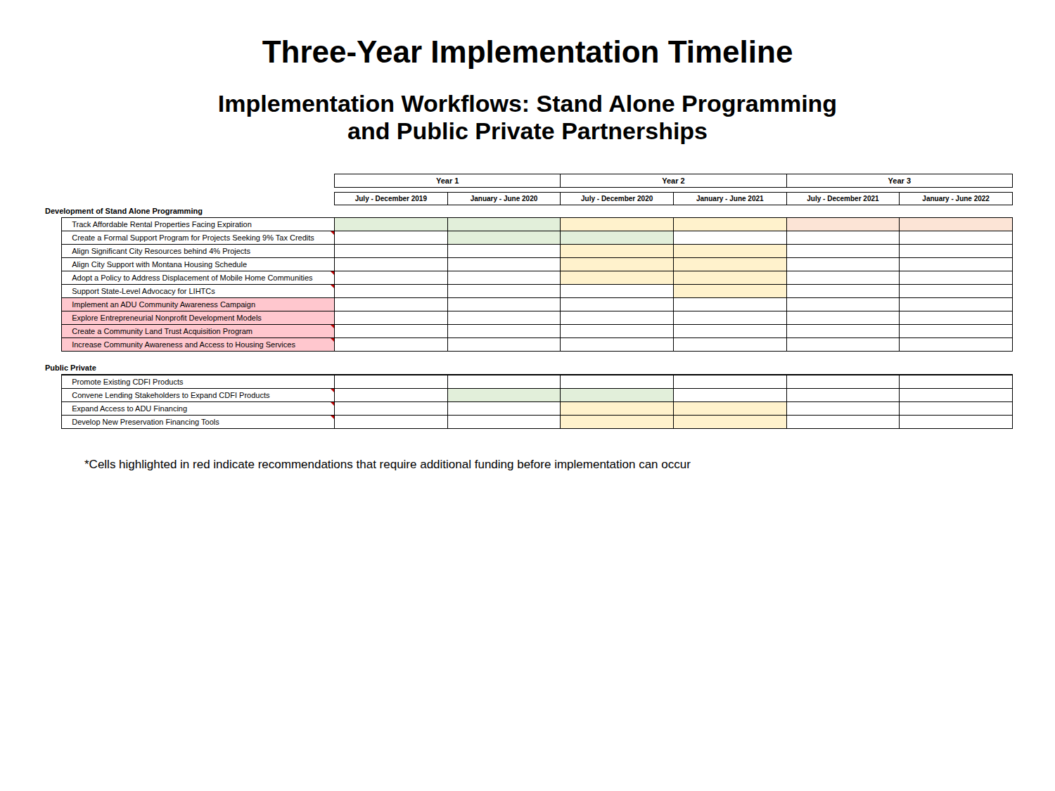Three-Year Implementation Timeline
Implementation Workflows: Stand Alone Programming and Public Private Partnerships
| | | Year 1 | Year 2 | Year 3 |
| | | July - December 2019 | January - June 2020 | July - December 2020 | January - June 2021 | July - December 2021 | January - June 2022 |
| Development of Stand Alone Programming | | | | | | |
| | Track Affordable Rental Properties Facing Expiration | | | | | | |
| | Create a Formal Support Program for Projects Seeking 9% Tax Credits | | | | | | |
| | Align Significant City Resources behind 4% Projects | | | | | | |
| | Align City Support with Montana Housing Schedule | | | | | | |
| | Adopt a Policy to Address Displacement of Mobile Home Communities | | | | | | |
| | Support State-Level Advocacy for LIHTCs | | | | | | |
| | Implement an ADU Community Awareness Campaign | | | | | | |
| | Explore Entrepreneurial Nonprofit Development Models | | | | | | |
| | Create a Community Land Trust Acquisition Program | | | | | | |
| | Increase Community Awareness and Access to Housing Services | | | | | | |
| Public Private | | | | | | |
| | Promote Existing CDFI Products | | | | | | |
| | Convene Lending Stakeholders to Expand CDFI Products | | | | | | |
| | Expand Access to ADU Financing | | | | | | |
| | Develop New Preservation Financing Tools | | | | | | |
*Cells highlighted in red indicate recommendations that require additional funding before implementation can occur